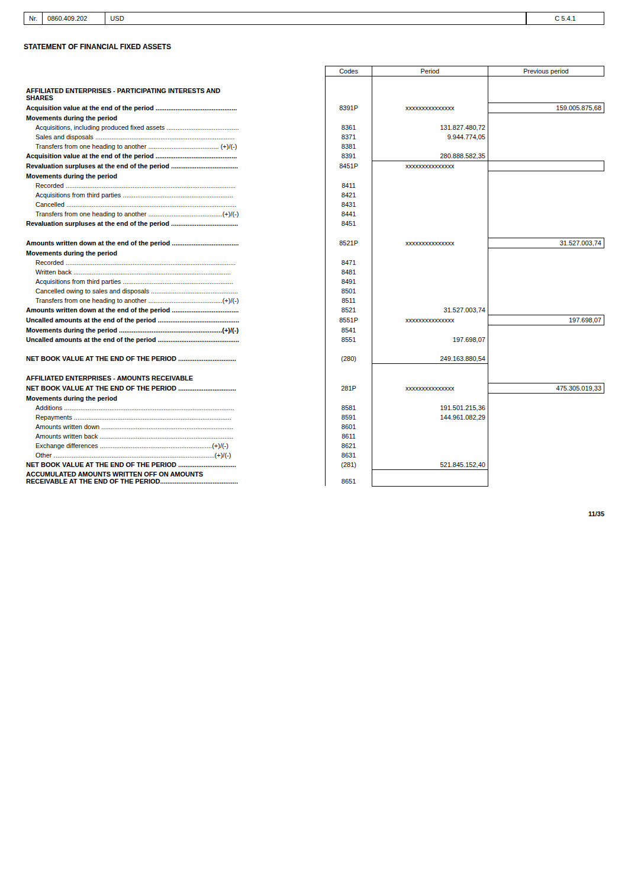Nr.
0860.409.202
USD
C 5.4.1
STATEMENT OF FINANCIAL FIXED ASSETS
| | Codes | Period | Previous period |
| AFFILIATED ENTERPRISES - PARTICIPATING INTERESTS AND SHARES | | | |
| Acquisition value at the end of the period ............................................. | 8391P | xxxxxxxxxxxxxxx | 159.005.875,68 |
| Movements during the period | | | |
| Acquisitions, including produced fixed assets ........................................ | 8361 | 131.827.480,72 | |
| Sales and disposals ............................................................................. | 8371 | 9.944.774,05 | |
| Transfers from one heading to another ....................................... (+)/(-) | 8381 | | |
| Acquisition value at the end of the period ............................................. | 8391 | 280.888.582,35 | |
| Revaluation surpluses at the end of the period ..................................... | 8451P | xxxxxxxxxxxxxxx | |
| Movements during the period | | | |
| Recorded .............................................................................................. | 8411 | | |
| Acquisitions from third parties ............................................................. | 8421 | | |
| Cancelled .............................................................................................. | 8431 | | |
| Transfers from one heading to another ......................................... (+)/(-) | 8441 | | |
| Revaluation surpluses at the end of the period ..................................... | 8451 | | |
| Amounts written down at the end of the period ..................................... | 8521P | xxxxxxxxxxxxxxx | 31.527.003,74 |
| Movements during the period | | | |
| Recorded .............................................................................................. | 8471 | | |
| Written back ....................................................................................... | 8481 | | |
| Acquisitions from third parties ............................................................. | 8491 | | |
| Cancelled owing to sales and disposals ................................................ | 8501 | | |
| Transfers from one heading to another ......................................... (+)/(-) | 8511 | | |
| Amounts written down at the end of the period ..................................... | 8521 | 31.527.003,74 | |
| Uncalled amounts at the end of the period ............................................. | 8551P | xxxxxxxxxxxxxxx | 197.698,07 |
| Movements during the period ......................................................... (+)/(-) | 8541 | | |
| Uncalled amounts at the end of the period ............................................. | 8551 | 197.698,07 | |
| NET BOOK VALUE AT THE END OF THE PERIOD ................................ | (280) | 249.163.880,54 | |
| AFFILIATED ENTERPRISES - AMOUNTS RECEIVABLE | | | |
| NET BOOK VALUE AT THE END OF THE PERIOD ................................ | 281P | xxxxxxxxxxxxxxx | 475.305.019,33 |
| Movements during the period | | | |
| Additions .............................................................................................. | 8581 | 191.501.215,36 | |
| Repayments ....................................................................................... | 8591 | 144.961.082,29 | |
| Amounts written down ......................................................................... | 8601 | | |
| Amounts written back .......................................................................... | 8611 | | |
| Exchange differences .............................................................. (+)/(-) | 8621 | | |
| Other ......................................................................................... (+)/(-) | 8631 | | |
| NET BOOK VALUE AT THE END OF THE PERIOD ................................ | (281) | 521.845.152,40 | |
| ACCUMULATED AMOUNTS WRITTEN OFF ON AMOUNTS RECEIVABLE AT THE END OF THE PERIOD ........................................... | 8651 | | |
11/35